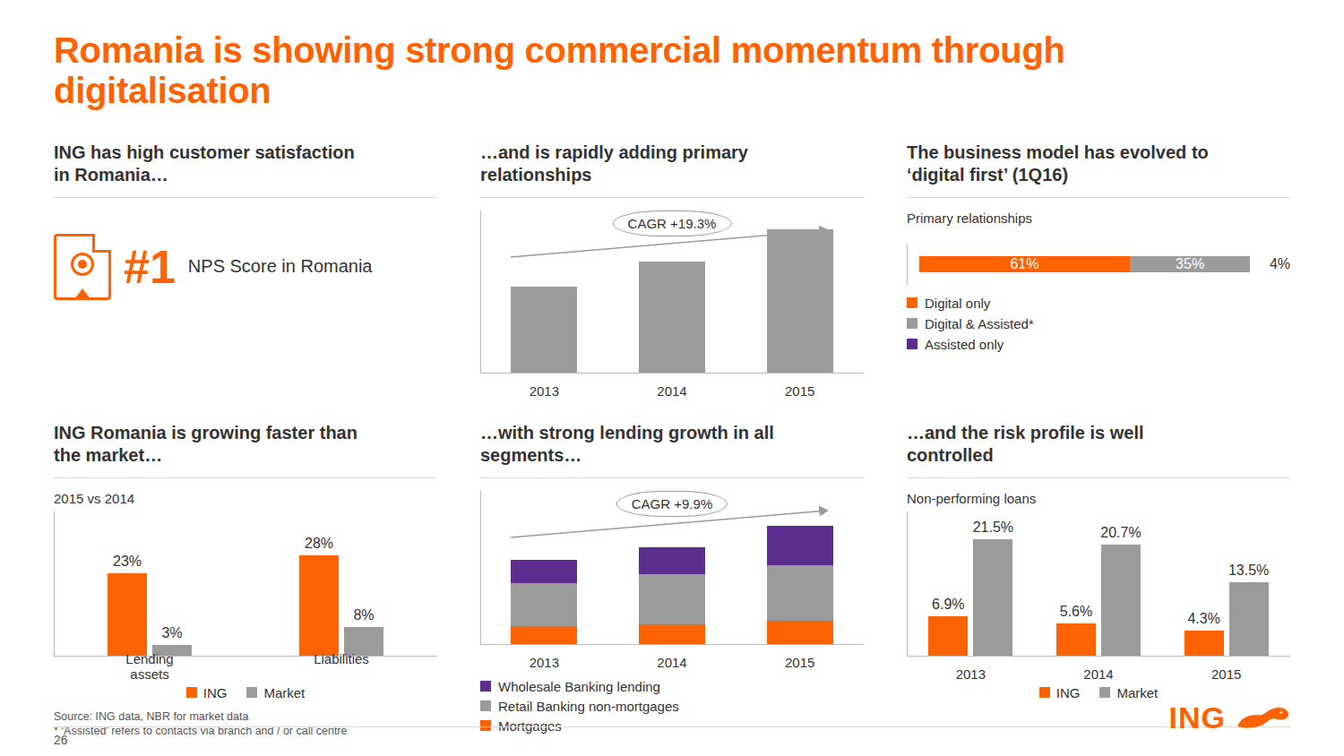Romania is showing strong commercial momentum through
digitalisation
ING has high customer satisfaction
in Romania…
#1
NPS Score in Romania
…and is rapidly adding primary
relationships
CAGR +19.3%
201320142015
The business model has evolved to
‘digital first’ (1Q16)
Primary relationships
61%
35%
4%
Digital only
Digital & Assisted*
Assisted only
ING Romania is growing faster than
the market…
2015 vs 2014
23%
3%
28%
8%
Lending assets Liabilities
ING
Market
Source: ING data, NBR for market data
* ‘Assisted’ refers to contacts via branch and / or call centre
…with strong lending growth in all
segments…
CAGR +9.9%
201320142015
Wholesale Banking lending
Retail Banking non-mortgages
Mortgages
…and the risk profile is well
controlled
Non-performing loans
6.9%
21.5%
5.6%
20.7%
4.3%
13.5%
201320142015
ING
Market
26
ING